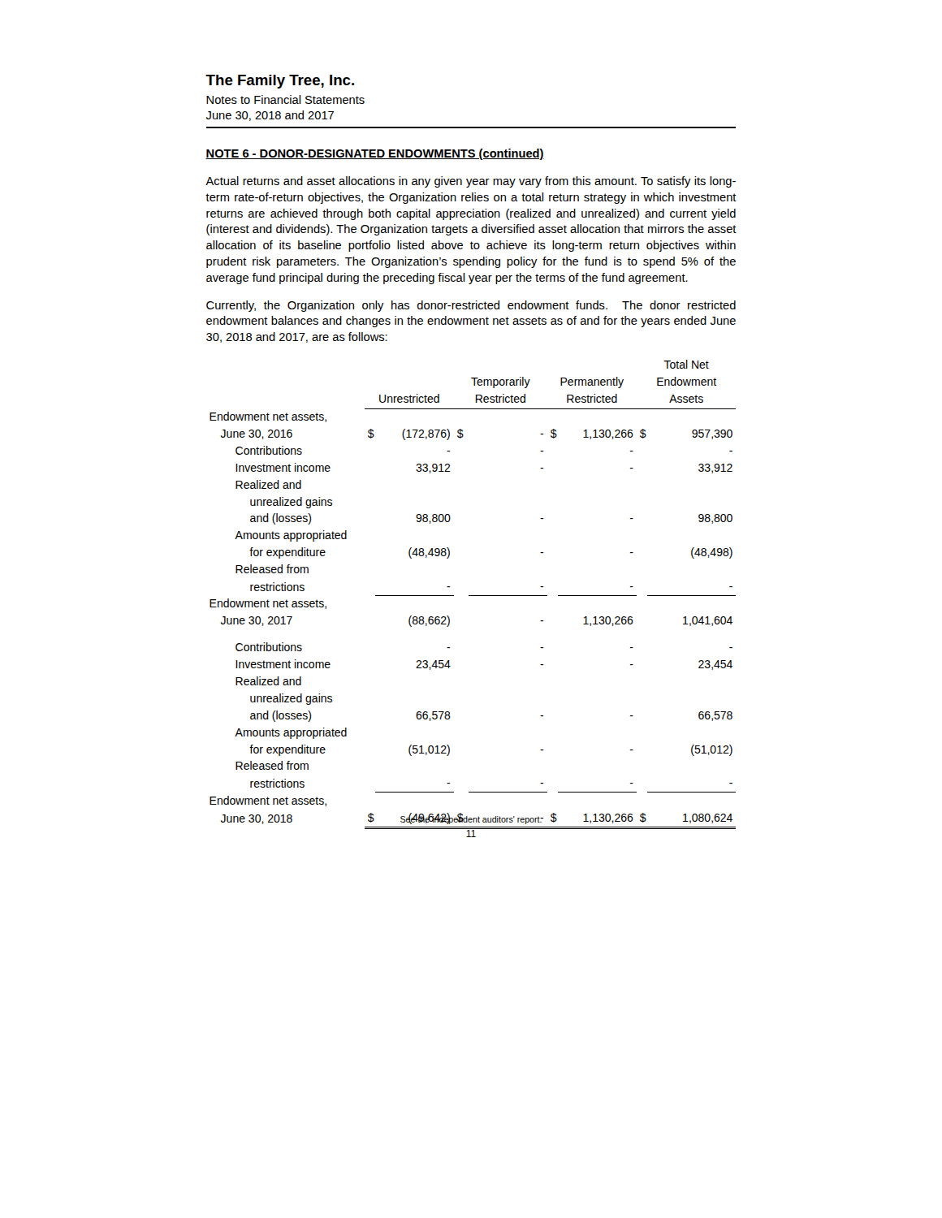The Family Tree, Inc.
Notes to Financial Statements
June 30, 2018 and 2017
NOTE 6 - DONOR-DESIGNATED ENDOWMENTS (continued)
Actual returns and asset allocations in any given year may vary from this amount. To satisfy its long-term rate-of-return objectives, the Organization relies on a total return strategy in which investment returns are achieved through both capital appreciation (realized and unrealized) and current yield (interest and dividends). The Organization targets a diversified asset allocation that mirrors the asset allocation of its baseline portfolio listed above to achieve its long-term return objectives within prudent risk parameters. The Organization’s spending policy for the fund is to spend 5% of the average fund principal during the preceding fiscal year per the terms of the fund agreement.
Currently, the Organization only has donor-restricted endowment funds. The donor restricted endowment balances and changes in the endowment net assets as of and for the years ended June 30, 2018 and 2017, are as follows:
| | | | | Total Net |
| --- | --- | --- | --- | --- |
| | | Temporarily | Permanently | Endowment |
| | Unrestricted | Restricted | Restricted | Assets |
| Endowment net assets, | | | | |
| June 30, 2016 | $ | (172,876) | $ | - | $ | 1,130,266 | $ | 957,390 |
| Contributions | | - | | - | | - | | - |
| Investment income | | 33,912 | | - | | - | | 33,912 |
| Realized and | | | | |
| unrealized gains | | | | |
| and (losses) | | 98,800 | | - | | - | | 98,800 |
| Amounts appropriated | | | | |
| for expenditure | | (48,498) | | - | | - | | (48,498) |
| Released from | | | | |
| restrictions | | - | | - | | - | | - |
| Endowment net assets, | | | | |
| June 30, 2017 | | (88,662) | | - | | 1,130,266 | | 1,041,604 |
| Contributions | | - | | - | | - | | - |
| Investment income | | 23,454 | | - | | - | | 23,454 |
| Realized and | | | | |
| unrealized gains | | | | |
| and (losses) | | 66,578 | | - | | - | | 66,578 |
| Amounts appropriated | | | | |
| for expenditure | | (51,012) | | - | | - | | (51,012) |
| Released from | | | | |
| restrictions | | - | | - | | - | | - |
| Endowment net assets, | | | | |
| June 30, 2018 | $ | (49,642) | $ | - | $ | 1,130,266 | $ | 1,080,624 |
See the independent auditors' report.
11